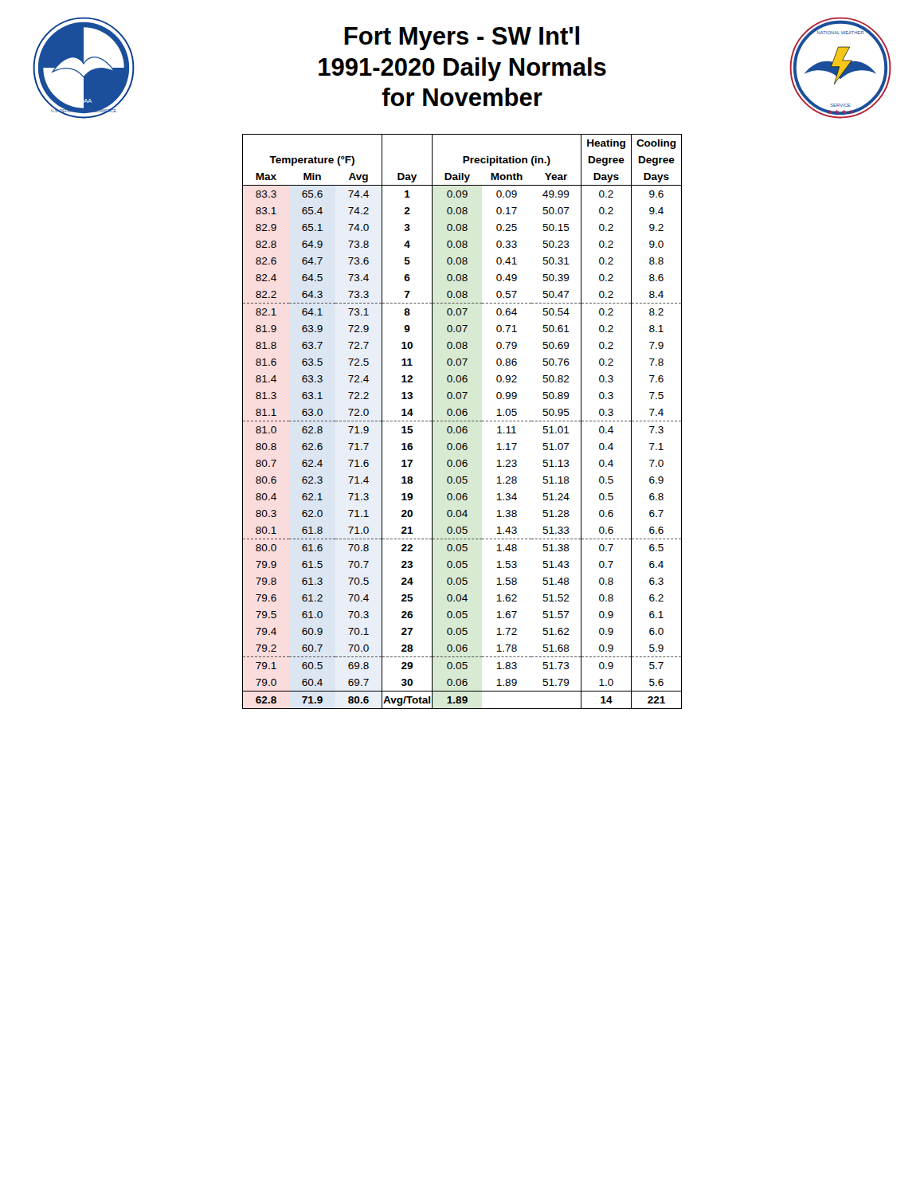NOAA U.S. DEPARTMENT OF COMMERCE
Fort Myers - SW Int'l
1991-2020 Daily Normals
for November
NATIONAL WEATHER SERVICE ★ ★ ★ ★
| | | | | | | | Heating | Cooling |
| --- | --- | --- | --- | --- | --- | --- | --- | --- |
| Temperature (°F) | | Precipitation (in.) | Degree | Degree |
| Max | Min | Avg | Day | Daily | Month | Year | Days | Days |
| 83.3 | 65.6 | 74.4 | 1 | 0.09 | 0.09 | 49.99 | 0.2 | 9.6 |
| 83.1 | 65.4 | 74.2 | 2 | 0.08 | 0.17 | 50.07 | 0.2 | 9.4 |
| 82.9 | 65.1 | 74.0 | 3 | 0.08 | 0.25 | 50.15 | 0.2 | 9.2 |
| 82.8 | 64.9 | 73.8 | 4 | 0.08 | 0.33 | 50.23 | 0.2 | 9.0 |
| 82.6 | 64.7 | 73.6 | 5 | 0.08 | 0.41 | 50.31 | 0.2 | 8.8 |
| 82.4 | 64.5 | 73.4 | 6 | 0.08 | 0.49 | 50.39 | 0.2 | 8.6 |
| 82.2 | 64.3 | 73.3 | 7 | 0.08 | 0.57 | 50.47 | 0.2 | 8.4 |
| 82.1 | 64.1 | 73.1 | 8 | 0.07 | 0.64 | 50.54 | 0.2 | 8.2 |
| 81.9 | 63.9 | 72.9 | 9 | 0.07 | 0.71 | 50.61 | 0.2 | 8.1 |
| 81.8 | 63.7 | 72.7 | 10 | 0.08 | 0.79 | 50.69 | 0.2 | 7.9 |
| 81.6 | 63.5 | 72.5 | 11 | 0.07 | 0.86 | 50.76 | 0.2 | 7.8 |
| 81.4 | 63.3 | 72.4 | 12 | 0.06 | 0.92 | 50.82 | 0.3 | 7.6 |
| 81.3 | 63.1 | 72.2 | 13 | 0.07 | 0.99 | 50.89 | 0.3 | 7.5 |
| 81.1 | 63.0 | 72.0 | 14 | 0.06 | 1.05 | 50.95 | 0.3 | 7.4 |
| 81.0 | 62.8 | 71.9 | 15 | 0.06 | 1.11 | 51.01 | 0.4 | 7.3 |
| 80.8 | 62.6 | 71.7 | 16 | 0.06 | 1.17 | 51.07 | 0.4 | 7.1 |
| 80.7 | 62.4 | 71.6 | 17 | 0.06 | 1.23 | 51.13 | 0.4 | 7.0 |
| 80.6 | 62.3 | 71.4 | 18 | 0.05 | 1.28 | 51.18 | 0.5 | 6.9 |
| 80.4 | 62.1 | 71.3 | 19 | 0.06 | 1.34 | 51.24 | 0.5 | 6.8 |
| 80.3 | 62.0 | 71.1 | 20 | 0.04 | 1.38 | 51.28 | 0.6 | 6.7 |
| 80.1 | 61.8 | 71.0 | 21 | 0.05 | 1.43 | 51.33 | 0.6 | 6.6 |
| 80.0 | 61.6 | 70.8 | 22 | 0.05 | 1.48 | 51.38 | 0.7 | 6.5 |
| 79.9 | 61.5 | 70.7 | 23 | 0.05 | 1.53 | 51.43 | 0.7 | 6.4 |
| 79.8 | 61.3 | 70.5 | 24 | 0.05 | 1.58 | 51.48 | 0.8 | 6.3 |
| 79.6 | 61.2 | 70.4 | 25 | 0.04 | 1.62 | 51.52 | 0.8 | 6.2 |
| 79.5 | 61.0 | 70.3 | 26 | 0.05 | 1.67 | 51.57 | 0.9 | 6.1 |
| 79.4 | 60.9 | 70.1 | 27 | 0.05 | 1.72 | 51.62 | 0.9 | 6.0 |
| 79.2 | 60.7 | 70.0 | 28 | 0.06 | 1.78 | 51.68 | 0.9 | 5.9 |
| 79.1 | 60.5 | 69.8 | 29 | 0.05 | 1.83 | 51.73 | 0.9 | 5.7 |
| 79.0 | 60.4 | 69.7 | 30 | 0.06 | 1.89 | 51.79 | 1.0 | 5.6 |
| 62.8 | 71.9 | 80.6 | Avg/Total | 1.89 | | | 14 | 221 |